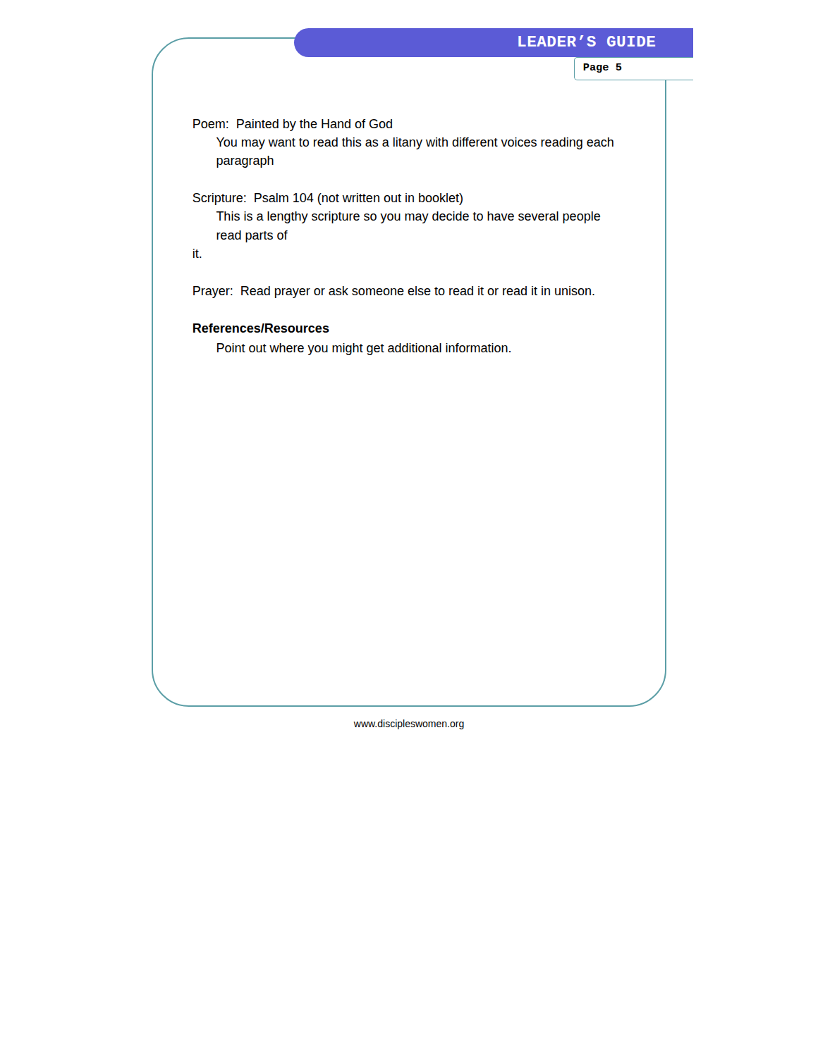LEADER’S GUIDE
Page 5
Poem: Painted by the Hand of God
You may want to read this as a litany with different voices reading each paragraph
Scripture: Psalm 104 (not written out in booklet)
This is a lengthy scripture so you may decide to have several people read parts of it.
Prayer: Read prayer or ask someone else to read it or read it in unison.
References/Resources
Point out where you might get additional information.
www.discipleswomen.org